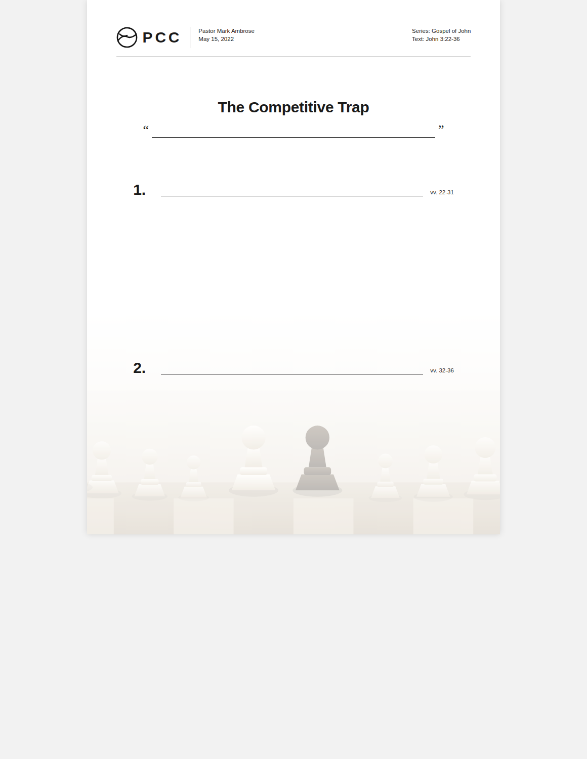PCC
Pastor Mark Ambrose
May 15, 2022
Series: Gospel of John
Text: John 3:22-36
The Competitive Trap
“ ”
1. vv. 22-31
2. vv. 32-36